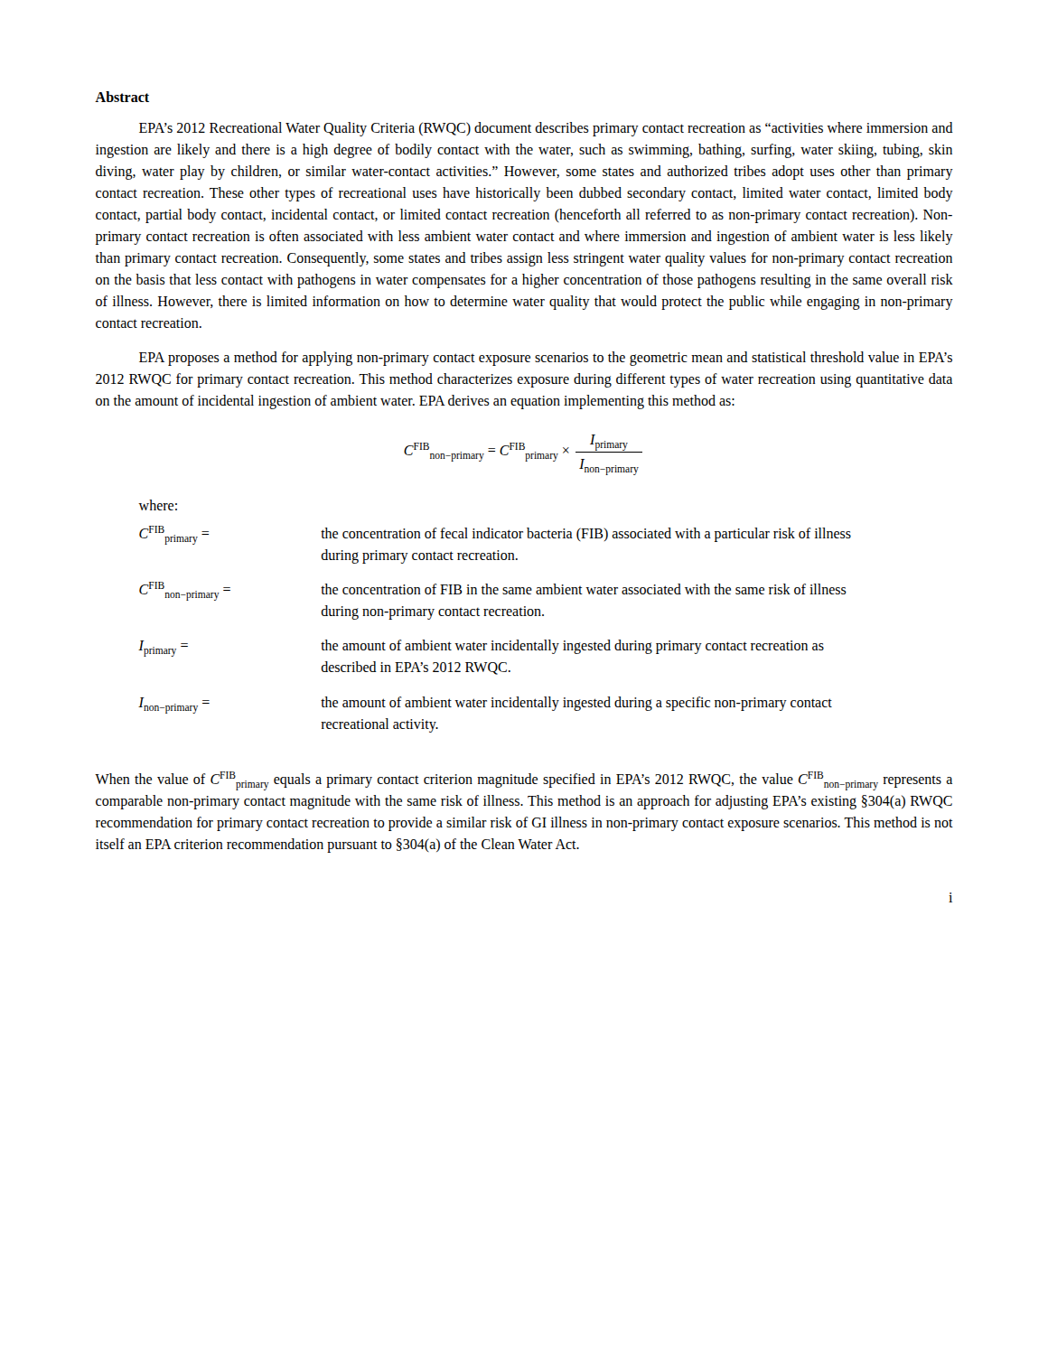Abstract
EPA’s 2012 Recreational Water Quality Criteria (RWQC) document describes primary contact recreation as “activities where immersion and ingestion are likely and there is a high degree of bodily contact with the water, such as swimming, bathing, surfing, water skiing, tubing, skin diving, water play by children, or similar water-contact activities.” However, some states and authorized tribes adopt uses other than primary contact recreation. These other types of recreational uses have historically been dubbed secondary contact, limited water contact, limited body contact, partial body contact, incidental contact, or limited contact recreation (henceforth all referred to as non-primary contact recreation). Non-primary contact recreation is often associated with less ambient water contact and where immersion and ingestion of ambient water is less likely than primary contact recreation. Consequently, some states and tribes assign less stringent water quality values for non-primary contact recreation on the basis that less contact with pathogens in water compensates for a higher concentration of those pathogens resulting in the same overall risk of illness. However, there is limited information on how to determine water quality that would protect the public while engaging in non-primary contact recreation.
EPA proposes a method for applying non-primary contact exposure scenarios to the geometric mean and statistical threshold value in EPA’s 2012 RWQC for primary contact recreation. This method characterizes exposure during different types of water recreation using quantitative data on the amount of incidental ingestion of ambient water. EPA derives an equation implementing this method as:
CFIBnon−primary = CFIBprimary × Iprimary Inon−primary
where:
| C FIB primary = | the concentration of fecal indicator bacteria (FIB) associated with a particular risk of illness during primary contact recreation. |
| C FIB non−primary = | the concentration of FIB in the same ambient water associated with the same risk of illness during non-primary contact recreation. |
| I primary = | the amount of ambient water incidentally ingested during primary contact recreation as described in EPA’s 2012 RWQC. |
| I non−primary = | the amount of ambient water incidentally ingested during a specific non-primary contact recreational activity. |
When the value of CFIBprimary equals a primary contact criterion magnitude specified in EPA’s 2012 RWQC, the value CFIBnon−primary represents a comparable non-primary contact magnitude with the same risk of illness. This method is an approach for adjusting EPA’s existing §304(a) RWQC recommendation for primary contact recreation to provide a similar risk of GI illness in non-primary contact exposure scenarios. This method is not itself an EPA criterion recommendation pursuant to §304(a) of the Clean Water Act.
i